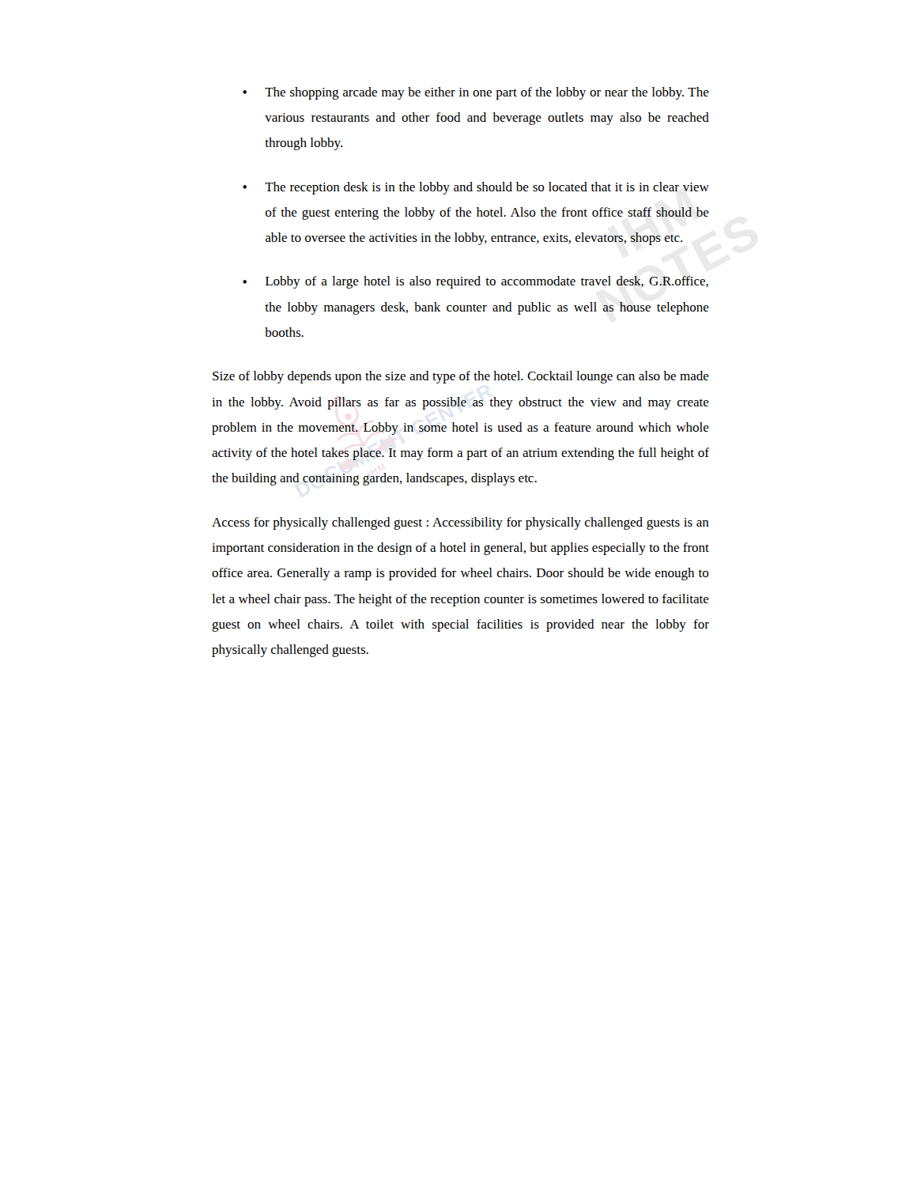IHM
NOTES
IHM
DOCUMENT CENTER
The shopping arcade may be either in one part of the lobby or near the lobby. The various restaurants and other food and beverage outlets may also be reached through lobby.
The reception desk is in the lobby and should be so located that it is in clear view of the guest entering the lobby of the hotel. Also the front office staff should be able to oversee the activities in the lobby, entrance, exits, elevators, shops etc.
Lobby of a large hotel is also required to accommodate travel desk, G.R.office, the lobby managers desk, bank counter and public as well as house telephone booths.
Size of lobby depends upon the size and type of the hotel. Cocktail lounge can also be made in the lobby. Avoid pillars as far as possible as they obstruct the view and may create problem in the movement. Lobby in some hotel is used as a feature around which whole activity of the hotel takes place. It may form a part of an atrium extending the full height of the building and containing garden, landscapes, displays etc.
Access for physically challenged guest : Accessibility for physically challenged guests is an important consideration in the design of a hotel in general, but applies especially to the front office area. Generally a ramp is provided for wheel chairs. Door should be wide enough to let a wheel chair pass. The height of the reception counter is sometimes lowered to facilitate guest on wheel chairs. A toilet with special facilities is provided near the lobby for physically challenged guests.